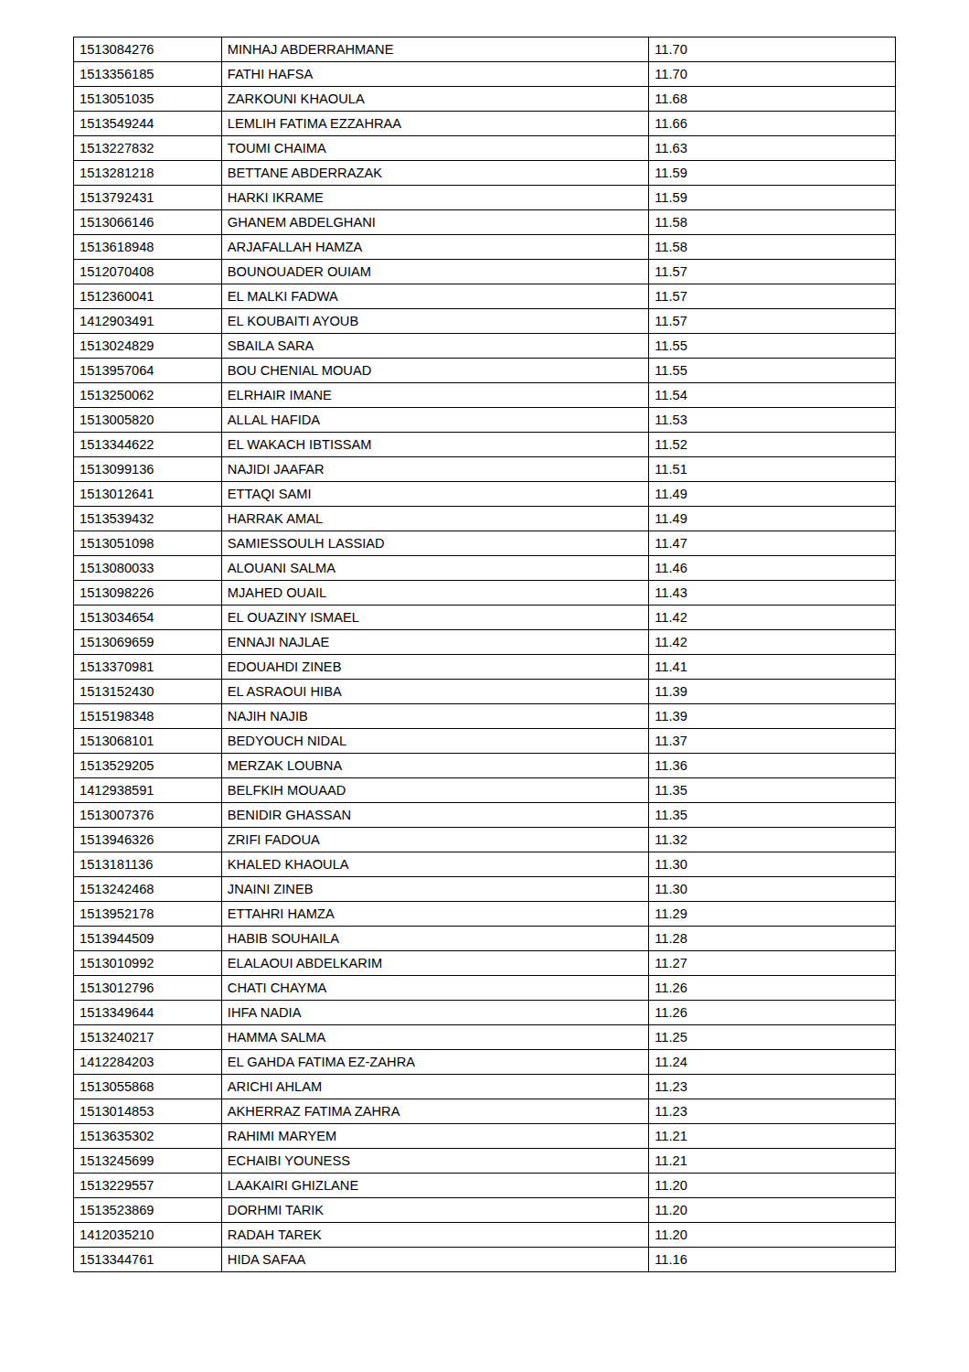| 1513084276 | MINHAJ ABDERRAHMANE | 11.70 |
| 1513356185 | FATHI HAFSA | 11.70 |
| 1513051035 | ZARKOUNI KHAOULA | 11.68 |
| 1513549244 | LEMLIH FATIMA EZZAHRAA | 11.66 |
| 1513227832 | TOUMI CHAIMA | 11.63 |
| 1513281218 | BETTANE ABDERRAZAK | 11.59 |
| 1513792431 | HARKI IKRAME | 11.59 |
| 1513066146 | GHANEM ABDELGHANI | 11.58 |
| 1513618948 | ARJAFALLAH HAMZA | 11.58 |
| 1512070408 | BOUNOUADER OUIAM | 11.57 |
| 1512360041 | EL MALKI FADWA | 11.57 |
| 1412903491 | EL KOUBAITI AYOUB | 11.57 |
| 1513024829 | SBAILA SARA | 11.55 |
| 1513957064 | BOU CHENIAL MOUAD | 11.55 |
| 1513250062 | ELRHAIR IMANE | 11.54 |
| 1513005820 | ALLAL HAFIDA | 11.53 |
| 1513344622 | EL WAKACH IBTISSAM | 11.52 |
| 1513099136 | NAJIDI JAAFAR | 11.51 |
| 1513012641 | ETTAQI SAMI | 11.49 |
| 1513539432 | HARRAK AMAL | 11.49 |
| 1513051098 | SAMIESSOULH LASSIAD | 11.47 |
| 1513080033 | ALOUANI SALMA | 11.46 |
| 1513098226 | MJAHED OUAIL | 11.43 |
| 1513034654 | EL OUAZINY ISMAEL | 11.42 |
| 1513069659 | ENNAJI NAJLAE | 11.42 |
| 1513370981 | EDOUAHDI ZINEB | 11.41 |
| 1513152430 | EL ASRAOUI HIBA | 11.39 |
| 1515198348 | NAJIH NAJIB | 11.39 |
| 1513068101 | BEDYOUCH NIDAL | 11.37 |
| 1513529205 | MERZAK LOUBNA | 11.36 |
| 1412938591 | BELFKIH MOUAAD | 11.35 |
| 1513007376 | BENIDIR GHASSAN | 11.35 |
| 1513946326 | ZRIFI FADOUA | 11.32 |
| 1513181136 | KHALED KHAOULA | 11.30 |
| 1513242468 | JNAINI ZINEB | 11.30 |
| 1513952178 | ETTAHRI HAMZA | 11.29 |
| 1513944509 | HABIB SOUHAILA | 11.28 |
| 1513010992 | ELALAOUI ABDELKARIM | 11.27 |
| 1513012796 | CHATI CHAYMA | 11.26 |
| 1513349644 | IHFA NADIA | 11.26 |
| 1513240217 | HAMMA SALMA | 11.25 |
| 1412284203 | EL GAHDA FATIMA EZ-ZAHRA | 11.24 |
| 1513055868 | ARICHI AHLAM | 11.23 |
| 1513014853 | AKHERRAZ FATIMA ZAHRA | 11.23 |
| 1513635302 | RAHIMI MARYEM | 11.21 |
| 1513245699 | ECHAIBI YOUNESS | 11.21 |
| 1513229557 | LAAKAIRI GHIZLANE | 11.20 |
| 1513523869 | DORHMI TARIK | 11.20 |
| 1412035210 | RADAH TAREK | 11.20 |
| 1513344761 | HIDA SAFAA | 11.16 |